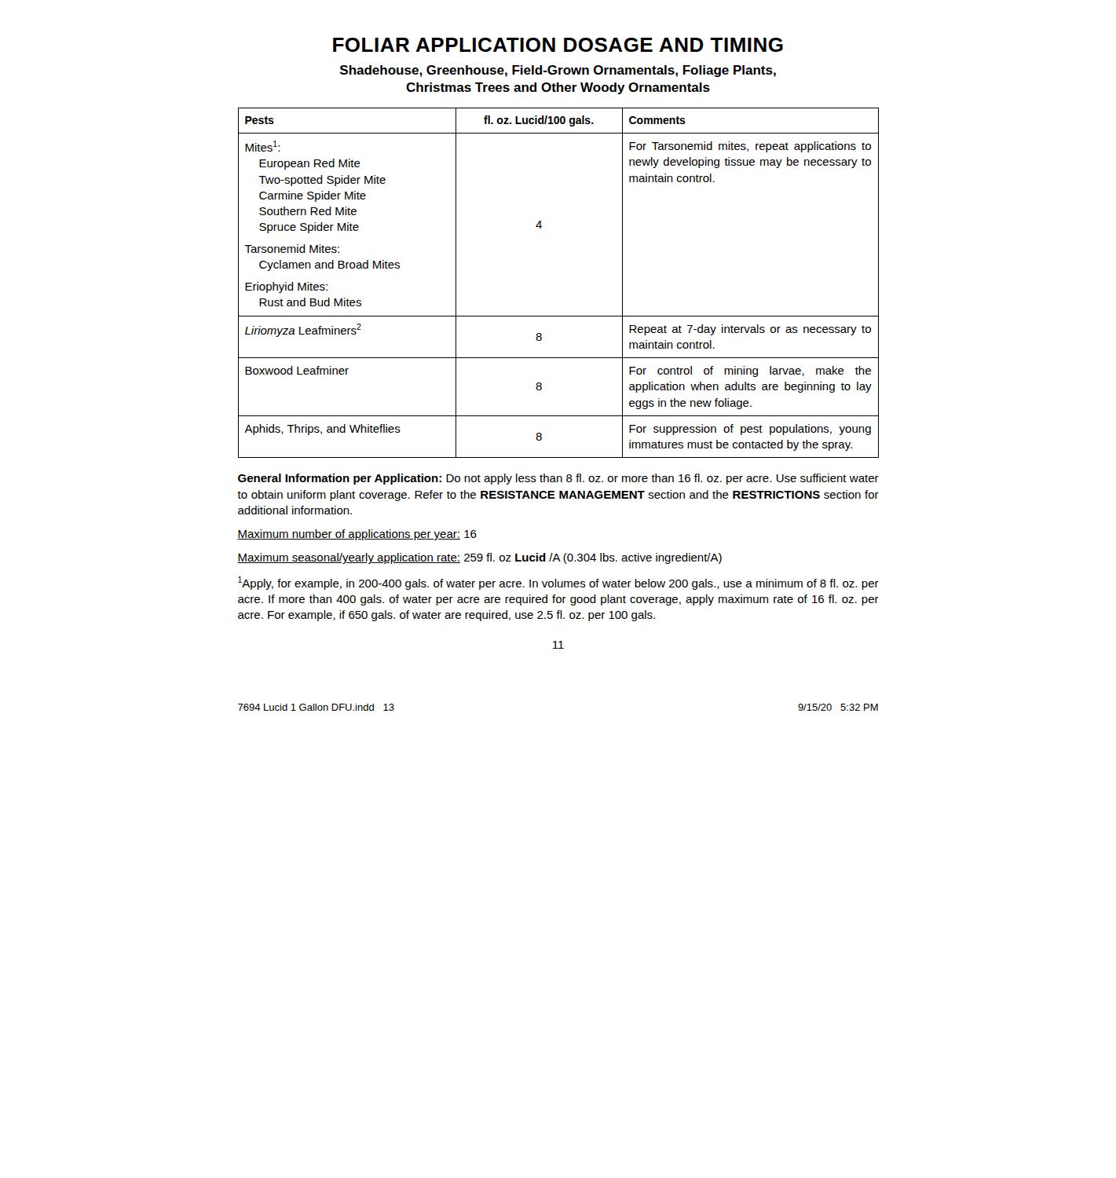FOLIAR APPLICATION DOSAGE AND TIMING
Shadehouse, Greenhouse, Field-Grown Ornamentals, Foliage Plants,
Christmas Trees and Other Woody Ornamentals
| Pests | fl. oz. Lucid/100 gals. | Comments |
| --- | --- | --- |
| Mites 1 : European Red Mite Two-spotted Spider Mite Carmine Spider Mite Southern Red Mite Spruce Spider Mite Tarsonemid Mites: Cyclamen and Broad Mites Eriophyid Mites: Rust and Bud Mites | 4 | For Tarsonemid mites, repeat applications to newly developing tissue may be necessary to maintain control. |
| Liriomyza Leafminers 2 | 8 | Repeat at 7-day intervals or as necessary to maintain control. |
| Boxwood Leafminer | 8 | For control of mining larvae, make the application when adults are beginning to lay eggs in the new foliage. |
| Aphids, Thrips, and Whiteflies | 8 | For suppression of pest populations, young immatures must be contacted by the spray. |
General Information per Application: Do not apply less than 8 fl. oz. or more than 16 fl. oz. per acre. Use sufficient water to obtain uniform plant coverage. Refer to the RESISTANCE MANAGEMENT section and the RESTRICTIONS section for additional information.
Maximum number of applications per year: 16
Maximum seasonal/yearly application rate: 259 fl. oz Lucid /A (0.304 lbs. active ingredient/A)
1Apply, for example, in 200-400 gals. of water per acre. In volumes of water below 200 gals., use a minimum of 8 fl. oz. per acre. If more than 400 gals. of water per acre are required for good plant coverage, apply maximum rate of 16 fl. oz. per acre. For example, if 650 gals. of water are required, use 2.5 fl. oz. per 100 gals.
11
7694 Lucid 1 Gallon DFU.indd 13 9/15/20 5:32 PM